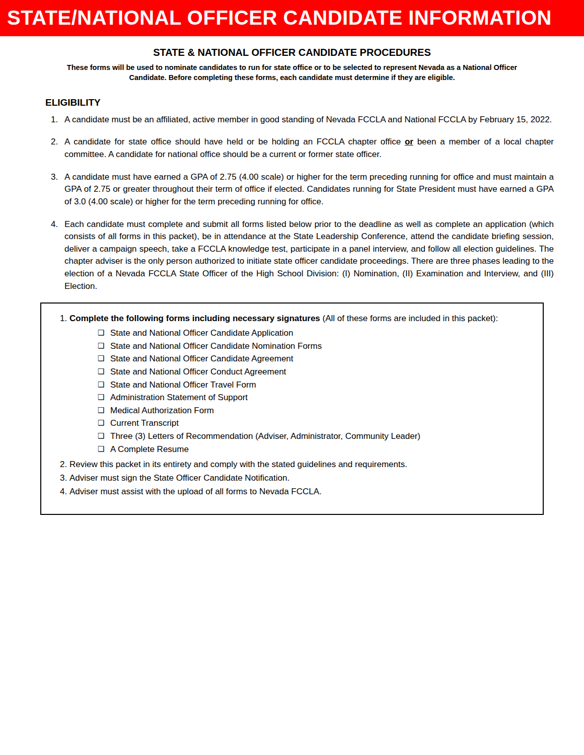STATE/NATIONAL OFFICER CANDIDATE INFORMATION
STATE & NATIONAL OFFICER CANDIDATE PROCEDURES
These forms will be used to nominate candidates to run for state office or to be selected to represent Nevada as a National Officer Candidate. Before completing these forms, each candidate must determine if they are eligible.
ELIGIBILITY
A candidate must be an affiliated, active member in good standing of Nevada FCCLA and National FCCLA by February 15, 2022.
A candidate for state office should have held or be holding an FCCLA chapter office or been a member of a local chapter committee. A candidate for national office should be a current or former state officer.
A candidate must have earned a GPA of 2.75 (4.00 scale) or higher for the term preceding running for office and must maintain a GPA of 2.75 or greater throughout their term of office if elected. Candidates running for State President must have earned a GPA of 3.0 (4.00 scale) or higher for the term preceding running for office.
Each candidate must complete and submit all forms listed below prior to the deadline as well as complete an application (which consists of all forms in this packet), be in attendance at the State Leadership Conference, attend the candidate briefing session, deliver a campaign speech, take a FCCLA knowledge test, participate in a panel interview, and follow all election guidelines. The chapter adviser is the only person authorized to initiate state officer candidate proceedings. There are three phases leading to the election of a Nevada FCCLA State Officer of the High School Division: (I) Nomination, (II) Examination and Interview, and (III) Election.
Complete the following forms including necessary signatures (All of these forms are included in this packet):
State and National Officer Candidate Application
State and National Officer Candidate Nomination Forms
State and National Officer Candidate Agreement
State and National Officer Conduct Agreement
State and National Officer Travel Form
Administration Statement of Support
Medical Authorization Form
Current Transcript
Three (3) Letters of Recommendation (Adviser, Administrator, Community Leader)
A Complete Resume
Review this packet in its entirety and comply with the stated guidelines and requirements.
Adviser must sign the State Officer Candidate Notification.
Adviser must assist with the upload of all forms to Nevada FCCLA.